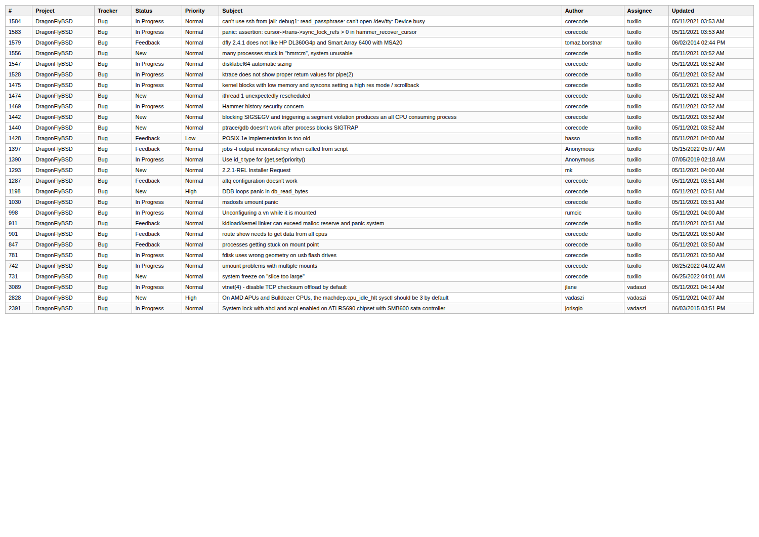| # | Project | Tracker | Status | Priority | Subject | Author | Assignee | Updated |
| --- | --- | --- | --- | --- | --- | --- | --- | --- |
| 1584 | DragonFlyBSD | Bug | In Progress | Normal | can't use ssh from jail: debug1: read_passphrase: can't open /dev/tty: Device busy | corecode | tuxillo | 05/11/2021 03:53 AM |
| 1583 | DragonFlyBSD | Bug | In Progress | Normal | panic: assertion: cursor->trans->sync_lock_refs > 0 in hammer_recover_cursor | corecode | tuxillo | 05/11/2021 03:53 AM |
| 1579 | DragonFlyBSD | Bug | Feedback | Normal | dfly 2.4.1 does not like HP DL360G4p and Smart Array 6400 with MSA20 | tomaz.borstnar | tuxillo | 06/02/2014 02:44 PM |
| 1556 | DragonFlyBSD | Bug | New | Normal | many processes stuck in "hmrrcm", system unusable | corecode | tuxillo | 05/11/2021 03:52 AM |
| 1547 | DragonFlyBSD | Bug | In Progress | Normal | disklabel64 automatic sizing | corecode | tuxillo | 05/11/2021 03:52 AM |
| 1528 | DragonFlyBSD | Bug | In Progress | Normal | ktrace does not show proper return values for pipe(2) | corecode | tuxillo | 05/11/2021 03:52 AM |
| 1475 | DragonFlyBSD | Bug | In Progress | Normal | kernel blocks with low memory and syscons setting a high res mode / scrollback | corecode | tuxillo | 05/11/2021 03:52 AM |
| 1474 | DragonFlyBSD | Bug | New | Normal | ithread 1 unexpectedly rescheduled | corecode | tuxillo | 05/11/2021 03:52 AM |
| 1469 | DragonFlyBSD | Bug | In Progress | Normal | Hammer history security concern | corecode | tuxillo | 05/11/2021 03:52 AM |
| 1442 | DragonFlyBSD | Bug | New | Normal | blocking SIGSEGV and triggering a segment violation produces an all CPU consuming process | corecode | tuxillo | 05/11/2021 03:52 AM |
| 1440 | DragonFlyBSD | Bug | New | Normal | ptrace/gdb doesn't work after process blocks SIGTRAP | corecode | tuxillo | 05/11/2021 03:52 AM |
| 1428 | DragonFlyBSD | Bug | Feedback | Low | POSIX.1e implementation is too old | hasso | tuxillo | 05/11/2021 04:00 AM |
| 1397 | DragonFlyBSD | Bug | Feedback | Normal | jobs -l output inconsistency when called from script | Anonymous | tuxillo | 05/15/2022 05:07 AM |
| 1390 | DragonFlyBSD | Bug | In Progress | Normal | Use id_t type for {get,set}priority() | Anonymous | tuxillo | 07/05/2019 02:18 AM |
| 1293 | DragonFlyBSD | Bug | New | Normal | 2.2.1-REL Installer Request | mk | tuxillo | 05/11/2021 04:00 AM |
| 1287 | DragonFlyBSD | Bug | Feedback | Normal | altq configuration doesn't work | corecode | tuxillo | 05/11/2021 03:51 AM |
| 1198 | DragonFlyBSD | Bug | New | High | DDB loops panic in db_read_bytes | corecode | tuxillo | 05/11/2021 03:51 AM |
| 1030 | DragonFlyBSD | Bug | In Progress | Normal | msdosfs umount panic | corecode | tuxillo | 05/11/2021 03:51 AM |
| 998 | DragonFlyBSD | Bug | In Progress | Normal | Unconfiguring a vn while it is mounted | rumcic | tuxillo | 05/11/2021 04:00 AM |
| 911 | DragonFlyBSD | Bug | Feedback | Normal | kldload/kernel linker can exceed malloc reserve and panic system | corecode | tuxillo | 05/11/2021 03:51 AM |
| 901 | DragonFlyBSD | Bug | Feedback | Normal | route show needs to get data from all cpus | corecode | tuxillo | 05/11/2021 03:50 AM |
| 847 | DragonFlyBSD | Bug | Feedback | Normal | processes getting stuck on mount point | corecode | tuxillo | 05/11/2021 03:50 AM |
| 781 | DragonFlyBSD | Bug | In Progress | Normal | fdisk uses wrong geometry on usb flash drives | corecode | tuxillo | 05/11/2021 03:50 AM |
| 742 | DragonFlyBSD | Bug | In Progress | Normal | umount problems with multiple mounts | corecode | tuxillo | 06/25/2022 04:02 AM |
| 731 | DragonFlyBSD | Bug | New | Normal | system freeze on "slice too large" | corecode | tuxillo | 06/25/2022 04:01 AM |
| 3089 | DragonFlyBSD | Bug | In Progress | Normal | vtnet(4) - disable TCP checksum offload by default | jlane | vadaszi | 05/11/2021 04:14 AM |
| 2828 | DragonFlyBSD | Bug | New | High | On AMD APUs and Bulldozer CPUs, the machdep.cpu_idle_hlt sysctl should be 3 by default | vadaszi | vadaszi | 05/11/2021 04:07 AM |
| 2391 | DragonFlyBSD | Bug | In Progress | Normal | System lock with ahci and acpi enabled on ATI RS690 chipset with SMB600 sata controller | jorisgio | vadaszi | 06/03/2015 03:51 PM |